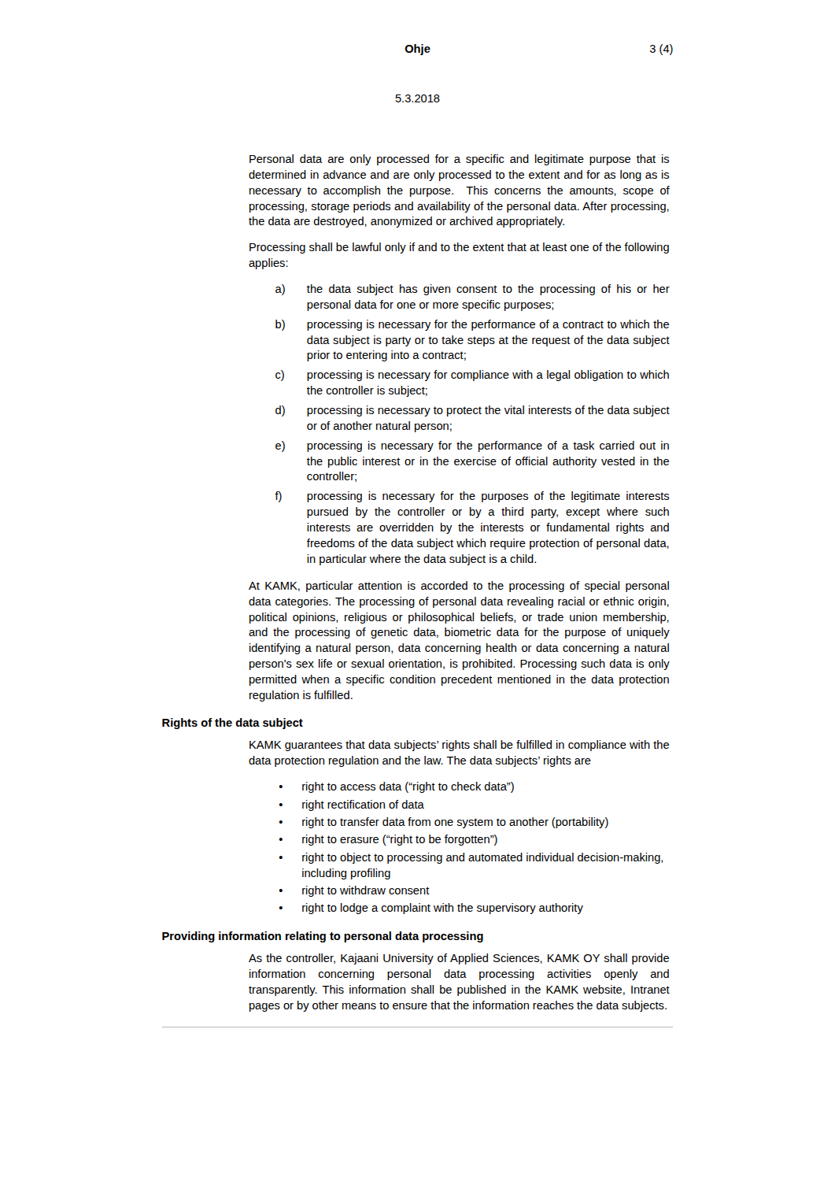Ohje 3 (4)
5.3.2018
Personal data are only processed for a specific and legitimate purpose that is determined in advance and are only processed to the extent and for as long as is necessary to accomplish the purpose. This concerns the amounts, scope of processing, storage periods and availability of the personal data. After processing, the data are destroyed, anonymized or archived appropriately.
Processing shall be lawful only if and to the extent that at least one of the following applies:
the data subject has given consent to the processing of his or her personal data for one or more specific purposes;
processing is necessary for the performance of a contract to which the data subject is party or to take steps at the request of the data subject prior to entering into a contract;
processing is necessary for compliance with a legal obligation to which the controller is subject;
processing is necessary to protect the vital interests of the data subject or of another natural person;
processing is necessary for the performance of a task carried out in the public interest or in the exercise of official authority vested in the controller;
processing is necessary for the purposes of the legitimate interests pursued by the controller or by a third party, except where such interests are overridden by the interests or fundamental rights and freedoms of the data subject which require protection of personal data, in particular where the data subject is a child.
At KAMK, particular attention is accorded to the processing of special personal data categories. The processing of personal data revealing racial or ethnic origin, political opinions, religious or philosophical beliefs, or trade union membership, and the processing of genetic data, biometric data for the purpose of uniquely identifying a natural person, data concerning health or data concerning a natural person's sex life or sexual orientation, is prohibited. Processing such data is only permitted when a specific condition precedent mentioned in the data protection regulation is fulfilled.
Rights of the data subject
KAMK guarantees that data subjects’ rights shall be fulfilled in compliance with the data protection regulation and the law. The data subjects’ rights are
right to access data (“right to check data”)
right rectification of data
right to transfer data from one system to another (portability)
right to erasure (“right to be forgotten”)
right to object to processing and automated individual decision-making, including profiling
right to withdraw consent
right to lodge a complaint with the supervisory authority
Providing information relating to personal data processing
As the controller, Kajaani University of Applied Sciences, KAMK OY shall provide information concerning personal data processing activities openly and transparently. This information shall be published in the KAMK website, Intranet pages or by other means to ensure that the information reaches the data subjects.